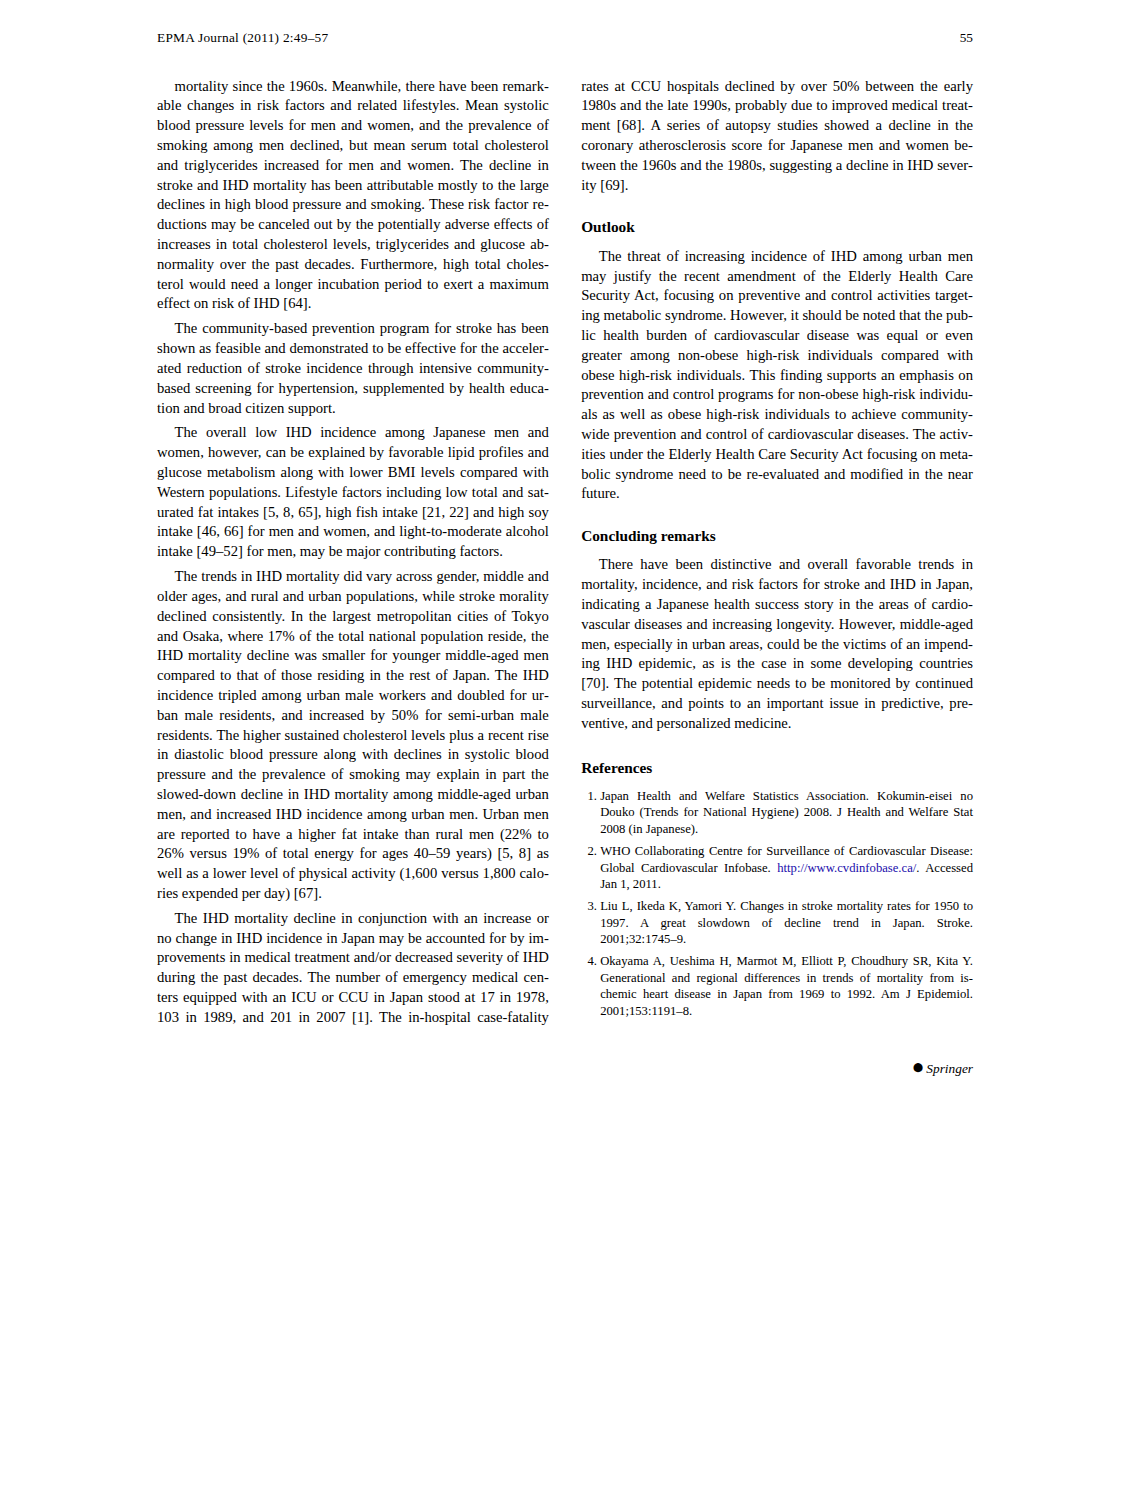EPMA Journal (2011) 2:49–57 55
mortality since the 1960s. Meanwhile, there have been remarkable changes in risk factors and related lifestyles. Mean systolic blood pressure levels for men and women, and the prevalence of smoking among men declined, but mean serum total cholesterol and triglycerides increased for men and women. The decline in stroke and IHD mortality has been attributable mostly to the large declines in high blood pressure and smoking. These risk factor reductions may be canceled out by the potentially adverse effects of increases in total cholesterol levels, triglycerides and glucose abnormality over the past decades. Furthermore, high total cholesterol would need a longer incubation period to exert a maximum effect on risk of IHD [64].
The community-based prevention program for stroke has been shown as feasible and demonstrated to be effective for the accelerated reduction of stroke incidence through intensive community-based screening for hypertension, supplemented by health education and broad citizen support.
The overall low IHD incidence among Japanese men and women, however, can be explained by favorable lipid profiles and glucose metabolism along with lower BMI levels compared with Western populations. Lifestyle factors including low total and saturated fat intakes [5, 8, 65], high fish intake [21, 22] and high soy intake [46, 66] for men and women, and light-to-moderate alcohol intake [49–52] for men, may be major contributing factors.
The trends in IHD mortality did vary across gender, middle and older ages, and rural and urban populations, while stroke morality declined consistently. In the largest metropolitan cities of Tokyo and Osaka, where 17% of the total national population reside, the IHD mortality decline was smaller for younger middle-aged men compared to that of those residing in the rest of Japan. The IHD incidence tripled among urban male workers and doubled for urban male residents, and increased by 50% for semi-urban male residents. The higher sustained cholesterol levels plus a recent rise in diastolic blood pressure along with declines in systolic blood pressure and the prevalence of smoking may explain in part the slowed-down decline in IHD mortality among middle-aged urban men, and increased IHD incidence among urban men. Urban men are reported to have a higher fat intake than rural men (22% to 26% versus 19% of total energy for ages 40–59 years) [5, 8] as well as a lower level of physical activity (1,600 versus 1,800 calories expended per day) [67].
The IHD mortality decline in conjunction with an increase or no change in IHD incidence in Japan may be accounted for by improvements in medical treatment and/or decreased severity of IHD during the past decades. The number of emergency medical centers equipped with an ICU or CCU in Japan stood at 17 in 1978, 103 in 1989, and 201 in 2007 [1]. The in-hospital case-fatality rates at CCU hospitals declined by over 50% between the early 1980s and the late 1990s, probably due to improved medical treatment [68]. A series of autopsy studies showed a decline in the coronary atherosclerosis score for Japanese men and women between the 1960s and the 1980s, suggesting a decline in IHD severity [69].
Outlook
The threat of increasing incidence of IHD among urban men may justify the recent amendment of the Elderly Health Care Security Act, focusing on preventive and control activities targeting metabolic syndrome. However, it should be noted that the public health burden of cardiovascular disease was equal or even greater among non-obese high-risk individuals compared with obese high-risk individuals. This finding supports an emphasis on prevention and control programs for non-obese high-risk individuals as well as obese high-risk individuals to achieve community-wide prevention and control of cardiovascular diseases. The activities under the Elderly Health Care Security Act focusing on metabolic syndrome need to be re-evaluated and modified in the near future.
Concluding remarks
There have been distinctive and overall favorable trends in mortality, incidence, and risk factors for stroke and IHD in Japan, indicating a Japanese health success story in the areas of cardiovascular diseases and increasing longevity. However, middle-aged men, especially in urban areas, could be the victims of an impending IHD epidemic, as is the case in some developing countries [70]. The potential epidemic needs to be monitored by continued surveillance, and points to an important issue in predictive, preventive, and personalized medicine.
References
Japan Health and Welfare Statistics Association. Kokumin-eisei no Douko (Trends for National Hygiene) 2008. J Health and Welfare Stat 2008 (in Japanese).
WHO Collaborating Centre for Surveillance of Cardiovascular Disease: Global Cardiovascular Infobase. http://www.cvdinfobase.ca/. Accessed Jan 1, 2011.
Liu L, Ikeda K, Yamori Y. Changes in stroke mortality rates for 1950 to 1997. A great slowdown of decline trend in Japan. Stroke. 2001;32:1745–9.
Okayama A, Ueshima H, Marmot M, Elliott P, Choudhury SR, Kita Y. Generational and regional differences in trends of mortality from ischemic heart disease in Japan from 1969 to 1992. Am J Epidemiol. 2001;153:1191–8.
Springer